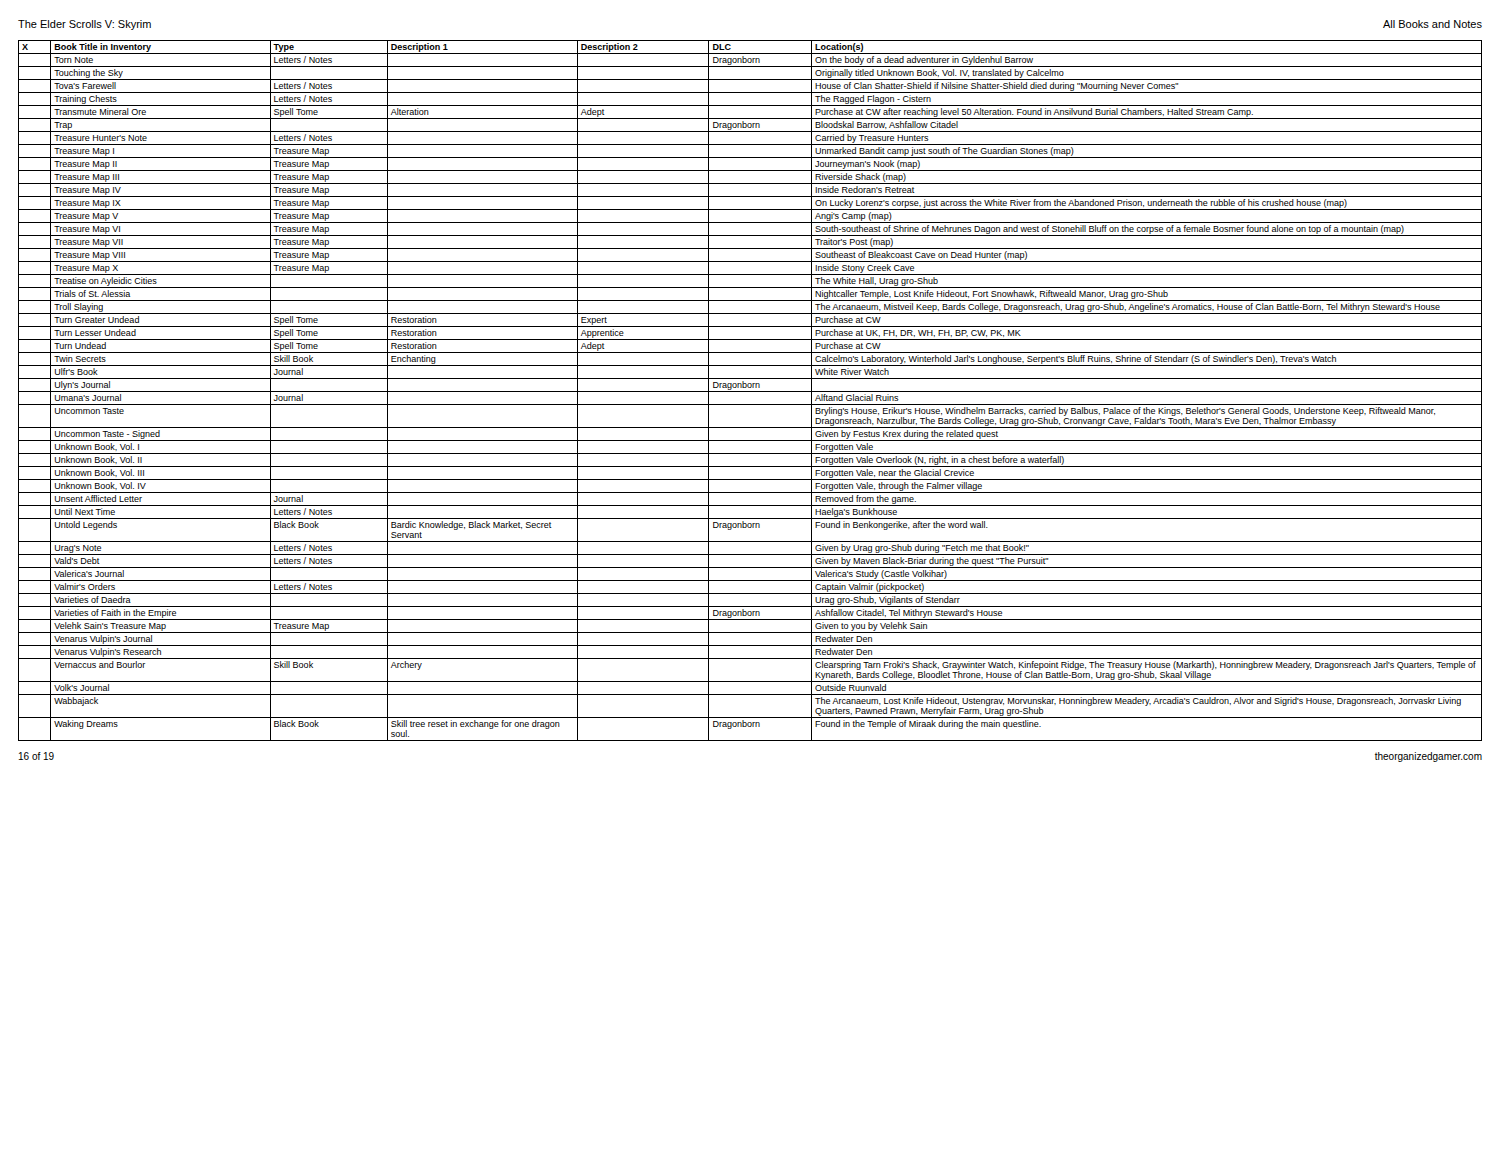The Elder Scrolls V: Skyrim All Books and Notes
| X | Book Title in Inventory | Type | Description 1 | Description 2 | DLC | Location(s) |
| --- | --- | --- | --- | --- | --- | --- |
| | Torn Note | Letters / Notes | | | Dragonborn | On the body of a dead adventurer in Gyldenhul Barrow |
| | Touching the Sky | | | | | Originally titled Unknown Book, Vol. IV, translated by Calcelmo |
| | Tova's Farewell | Letters / Notes | | | | House of Clan Shatter-Shield if Nilsine Shatter-Shield died during "Mourning Never Comes" |
| | Training Chests | Letters / Notes | | | | The Ragged Flagon - Cistern |
| | Transmute Mineral Ore | Spell Tome | Alteration | Adept | | Purchase at CW after reaching level 50 Alteration. Found in Ansilvund Burial Chambers, Halted Stream Camp. |
| | Trap | | | | Dragonborn | Bloodskal Barrow, Ashfallow Citadel |
| | Treasure Hunter's Note | Letters / Notes | | | | Carried by Treasure Hunters |
| | Treasure Map I | Treasure Map | | | | Unmarked Bandit camp just south of The Guardian Stones (map) |
| | Treasure Map II | Treasure Map | | | | Journeyman's Nook (map) |
| | Treasure Map III | Treasure Map | | | | Riverside Shack (map) |
| | Treasure Map IV | Treasure Map | | | | Inside Redoran's Retreat |
| | Treasure Map IX | Treasure Map | | | | On Lucky Lorenz's corpse, just across the White River from the Abandoned Prison, underneath the rubble of his crushed house (map) |
| | Treasure Map V | Treasure Map | | | | Angi's Camp (map) |
| | Treasure Map VI | Treasure Map | | | | South-southeast of Shrine of Mehrunes Dagon and west of Stonehill Bluff on the corpse of a female Bosmer found alone on top of a mountain (map) |
| | Treasure Map VII | Treasure Map | | | | Traitor's Post (map) |
| | Treasure Map VIII | Treasure Map | | | | Southeast of Bleakcoast Cave on Dead Hunter (map) |
| | Treasure Map X | Treasure Map | | | | Inside Stony Creek Cave |
| | Treatise on Ayleidic Cities | | | | | The White Hall, Urag gro-Shub |
| | Trials of St. Alessia | | | | | Nightcaller Temple, Lost Knife Hideout, Fort Snowhawk, Riftweald Manor, Urag gro-Shub |
| | Troll Slaying | | | | | The Arcanaeum, Mistveil Keep, Bards College, Dragonsreach, Urag gro-Shub, Angeline's Aromatics, House of Clan Battle-Born, Tel Mithryn Steward's House |
| | Turn Greater Undead | Spell Tome | Restoration | Expert | | Purchase at CW |
| | Turn Lesser Undead | Spell Tome | Restoration | Apprentice | | Purchase at UK, FH, DR, WH, FH, BP, CW, PK, MK |
| | Turn Undead | Spell Tome | Restoration | Adept | | Purchase at CW |
| | Twin Secrets | Skill Book | Enchanting | | | Calcelmo's Laboratory, Winterhold Jarl's Longhouse, Serpent's Bluff Ruins, Shrine of Stendarr (S of Swindler's Den), Treva's Watch |
| | Ulfr's Book | Journal | | | | White River Watch |
| | Ulyn's Journal | | | | Dragonborn | |
| | Umana's Journal | Journal | | | | Alftand Glacial Ruins |
| | Uncommon Taste | | | | | Bryling's House, Erikur's House, Windhelm Barracks, carried by Balbus, Palace of the Kings, Belethor's General Goods, Understone Keep, Riftweald Manor, Dragonsreach, Narzulbur, The Bards College, Urag gro-Shub, Cronvangr Cave, Faldar's Tooth, Mara's Eve Den, Thalmor Embassy |
| | Uncommon Taste - Signed | | | | | Given by Festus Krex during the related quest |
| | Unknown Book, Vol. I | | | | | Forgotten Vale |
| | Unknown Book, Vol. II | | | | | Forgotten Vale Overlook (N, right, in a chest before a waterfall) |
| | Unknown Book, Vol. III | | | | | Forgotten Vale, near the Glacial Crevice |
| | Unknown Book, Vol. IV | | | | | Forgotten Vale, through the Falmer village |
| | Unsent Afflicted Letter | Journal | | | | Removed from the game. |
| | Until Next Time | Letters / Notes | | | | Haelga's Bunkhouse |
| | Untold Legends | Black Book | Bardic Knowledge, Black Market, Secret Servant | | Dragonborn | Found in Benkongerike, after the word wall. |
| | Urag's Note | Letters / Notes | | | | Given by Urag gro-Shub during "Fetch me that Book!" |
| | Vald's Debt | Letters / Notes | | | | Given by Maven Black-Briar during the quest "The Pursuit" |
| | Valerica's Journal | | | | | Valerica's Study (Castle Volkihar) |
| | Valmir's Orders | Letters / Notes | | | | Captain Valmir (pickpocket) |
| | Varieties of Daedra | | | | | Urag gro-Shub, Vigilants of Stendarr |
| | Varieties of Faith in the Empire | | | | Dragonborn | Ashfallow Citadel, Tel Mithryn Steward's House |
| | Velehk Sain's Treasure Map | Treasure Map | | | | Given to you by Velehk Sain |
| | Venarus Vulpin's Journal | | | | | Redwater Den |
| | Venarus Vulpin's Research | | | | | Redwater Den |
| | Vernaccus and Bourlor | Skill Book | Archery | | | Clearspring Tarn Froki's Shack, Graywinter Watch, Kinfepoint Ridge, The Treasury House (Markarth), Honningbrew Meadery, Dragonsreach Jarl's Quarters, Temple of Kynareth, Bards College, Bloodlet Throne, House of Clan Battle-Born, Urag gro-Shub, Skaal Village |
| | Volk's Journal | | | | | Outside Ruunvald |
| | Wabbajack | | | | | The Arcanaeum, Lost Knife Hideout, Ustengrav, Morvunskar, Honningbrew Meadery, Arcadia's Cauldron, Alvor and Sigrid's House, Dragonsreach, Jorrvaskr Living Quarters, Pawned Prawn, Merryfair Farm, Urag gro-Shub |
| | Waking Dreams | Black Book | Skill tree reset in exchange for one dragon soul. | | Dragonborn | Found in the Temple of Miraak during the main questline. |
16 of 19 theorganizedgamer.com